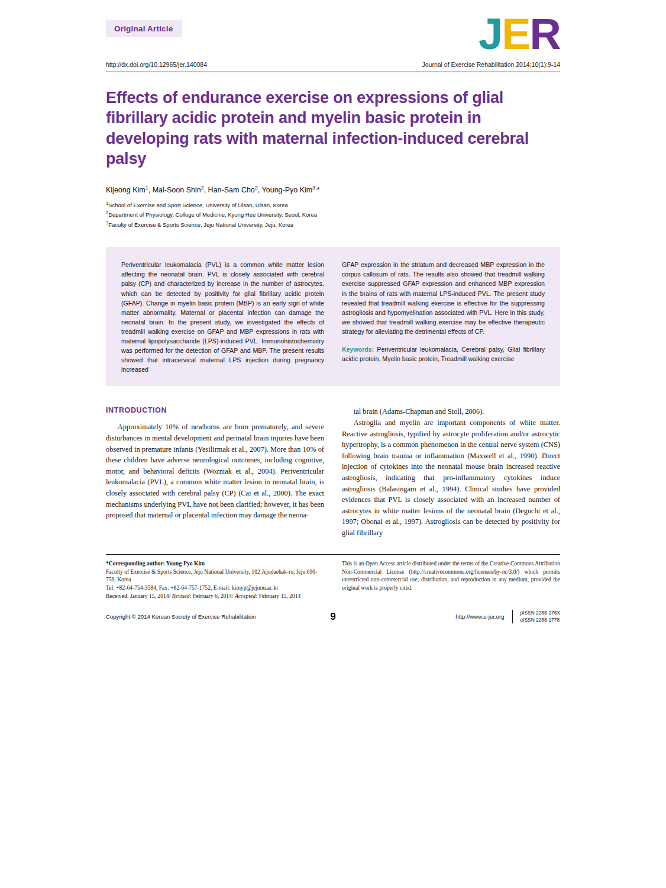Original Article
JER
http://dx.doi.org/10.12965/jer.140084 Journal of Exercise Rehabilitation 2014;10(1):9-14
Effects of endurance exercise on expressions of glial fibrillary acidic protein and myelin basic protein in developing rats with maternal infection-induced cerebral palsy
Kijeong Kim1, Mal-Soon Shin2, Han-Sam Cho2, Young-Pyo Kim3,*
1School of Exercise and Sport Science, University of Ulsan, Ulsan, Korea
2Department of Physiology, College of Medicine, Kyung Hee University, Seoul, Korea
3Faculty of Exercise & Sports Science, Jeju National University, Jeju, Korea
Periventricular leukomalacia (PVL) is a common white matter lesion affecting the neonatal brain. PVL is closely associated with cerebral palsy (CP) and characterized by increase in the number of astrocytes, which can be detected by positivity for glial fibrillary acidic protein (GFAP). Change in myelin basic protein (MBP) is an early sign of white matter abnormality. Maternal or placental infection can damage the neonatal brain. In the present study, we investigated the effects of treadmill walking exercise on GFAP and MBP expressions in rats with maternal lipopolysaccharide (LPS)-induced PVL. Immunohistochemistry was performed for the detection of GFAP and MBP. The present results showed that intracervical maternal LPS injection during pregnancy increased
GFAP expression in the striatum and decreased MBP expression in the corpus callosum of rats. The results also showed that treadmill walking exercise suppressed GFAP expression and enhanced MBP expression in the brains of rats with maternal LPS-induced PVL. The present study revealed that treadmill walking exercise is effective for the suppressing astrogliosis and hypomyelination associated with PVL. Here in this study, we showed that treadmill walking exercise may be effective therapeutic strategy for alleviating the detrimental effects of CP.
Keywords: Periventricular leukomalacia, Cerebral palsy, Glial fibrillary acidic protein, Myelin basic protein, Treadmill walking exercise
INTRODUCTION
Approximately 10% of newborns are born prematurely, and severe disturbances in mental development and perinatal brain injuries have been observed in premature infants (Yesilirmak et al., 2007). More than 10% of these children have adverse neurological outcomes, including cognitive, motor, and behavioral deficits (Wozniak et al., 2004). Periventricular leukomalacia (PVL), a common white matter lesion in neonatal brain, is closely associated with cerebral palsy (CP) (Cai et al., 2000). The exact mechanisms underlying PVL have not been clarified; however, it has been proposed that maternal or placental infection may damage the neona-
tal brain (Adams-Chapman and Stoll, 2006).
Astroglia and myelin are important components of white matter. Reactive astrogliosis, typified by astrocyte proliferation and/or astrocytic hypertrophy, is a common phenomenon in the central nerve system (CNS) following brain trauma or inflammation (Maxwell et al., 1990). Direct injection of cytokines into the neonatal mouse brain increased reactive astrogliosis, indicating that pro-inflammatory cytokines induce astrogliosis (Balasingam et al., 1994). Clinical studies have provided evidences that PVL is closely associated with an increased number of astrocytes in white matter lesions of the neonatal brain (Deguchi et al., 1997; Obonai et al., 1997). Astrogliosis can be detected by positivity for glial fibrillary
*Corresponding author: Young-Pyo Kim
Faculty of Exercise & Sports Science, Jeju National University, 102 Jejudaehak-ro, Jeju 690-756, Korea
Tel: +82-64-754-3584, Fax: +82-64-757-1752, E-mail: kimyp@jejunu.ac.kr
Received: January 15, 2014/ Revised: February 6, 2014/ Accepted: February 15, 2014
This is an Open Access article distributed under the terms of the Creative Commons Attribution Non-Commercial License (http://creativecommons.org/licenses/by-nc/3.0/) which permits unrestricted non-commercial use, distribution, and reproduction in any medium, provided the original work is properly cited.
Copyright © 2014 Korean Society of Exercise Rehabilitation
9
http://www.e-jer.org pISSN 2288-176X
eISSN 2288-1778